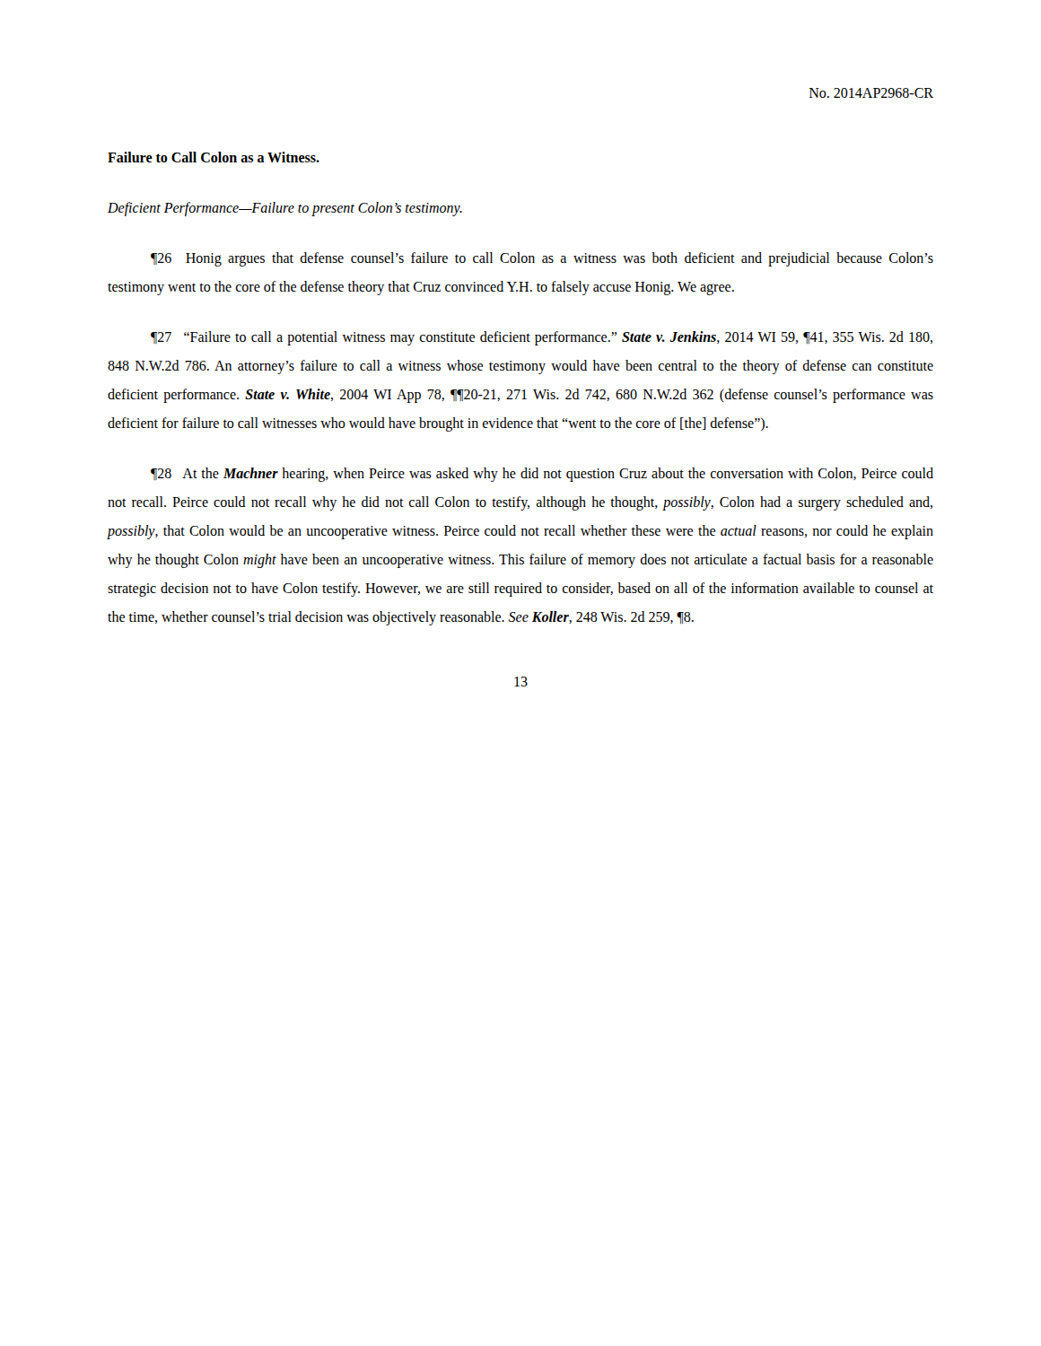No. 2014AP2968-CR
Failure to Call Colon as a Witness.
Deficient Performance—Failure to present Colon’s testimony.
¶26 Honig argues that defense counsel’s failure to call Colon as a witness was both deficient and prejudicial because Colon’s testimony went to the core of the defense theory that Cruz convinced Y.H. to falsely accuse Honig. We agree.
¶27 “Failure to call a potential witness may constitute deficient performance.” State v. Jenkins, 2014 WI 59, ¶41, 355 Wis. 2d 180, 848 N.W.2d 786. An attorney’s failure to call a witness whose testimony would have been central to the theory of defense can constitute deficient performance. State v. White, 2004 WI App 78, ¶¶20-21, 271 Wis. 2d 742, 680 N.W.2d 362 (defense counsel’s performance was deficient for failure to call witnesses who would have brought in evidence that “went to the core of [the] defense”).
¶28 At the Machner hearing, when Peirce was asked why he did not question Cruz about the conversation with Colon, Peirce could not recall. Peirce could not recall why he did not call Colon to testify, although he thought, possibly, Colon had a surgery scheduled and, possibly, that Colon would be an uncooperative witness. Peirce could not recall whether these were the actual reasons, nor could he explain why he thought Colon might have been an uncooperative witness. This failure of memory does not articulate a factual basis for a reasonable strategic decision not to have Colon testify. However, we are still required to consider, based on all of the information available to counsel at the time, whether counsel’s trial decision was objectively reasonable. See Koller, 248 Wis. 2d 259, ¶8.
13